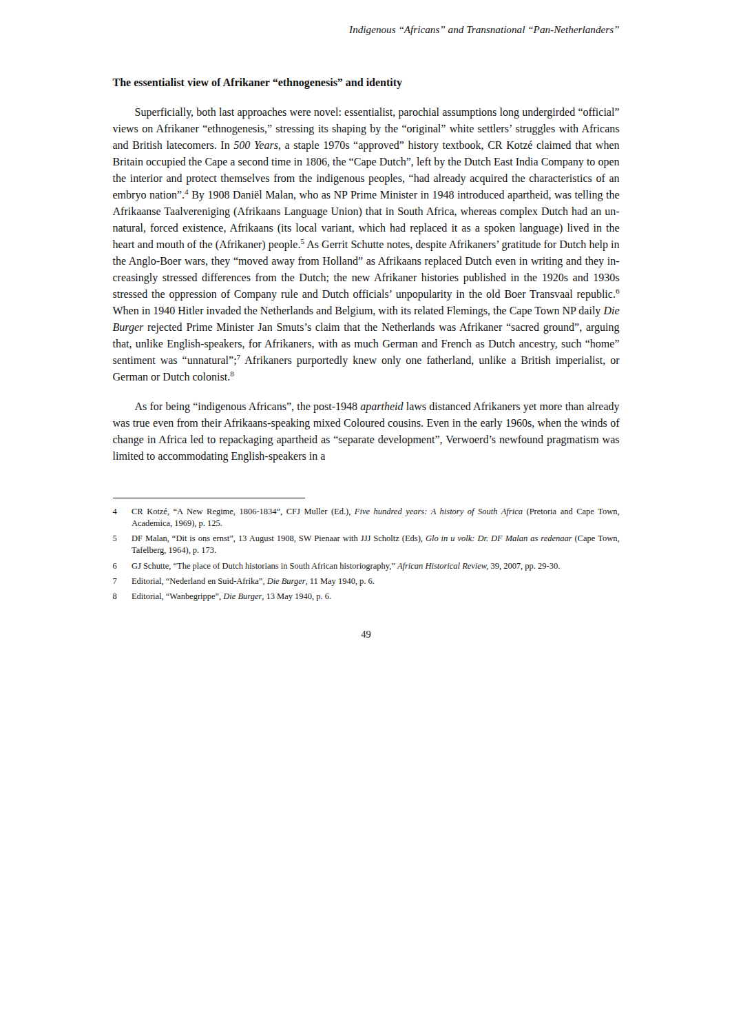Indigenous “Africans” and Transnational “Pan-Netherlanders”
The essentialist view of Afrikaner “ethnogenesis” and identity
Superficially, both last approaches were novel: essentialist, parochial assumptions long undergirded “official” views on Afrikaner “ethnogenesis,” stressing its shaping by the “original” white settlers’ struggles with Africans and British latecomers. In 500 Years, a staple 1970s “approved” history textbook, CR Kotzé claimed that when Britain occupied the Cape a second time in 1806, the “Cape Dutch”, left by the Dutch East India Company to open the interior and protect themselves from the indigenous peoples, “had already acquired the characteristics of an embryo nation”.4 By 1908 Daniël Malan, who as NP Prime Minister in 1948 introduced apartheid, was telling the Afrikaanse Taalvereniging (Afrikaans Language Union) that in South Africa, whereas complex Dutch had an unnatural, forced existence, Afrikaans (its local variant, which had replaced it as a spoken language) lived in the heart and mouth of the (Afrikaner) people.5 As Gerrit Schutte notes, despite Afrikaners’ gratitude for Dutch help in the Anglo-Boer wars, they “moved away from Holland” as Afrikaans replaced Dutch even in writing and they increasingly stressed differences from the Dutch; the new Afrikaner histories published in the 1920s and 1930s stressed the oppression of Company rule and Dutch officials’ unpopularity in the old Boer Transvaal republic.6 When in 1940 Hitler invaded the Netherlands and Belgium, with its related Flemings, the Cape Town NP daily Die Burger rejected Prime Minister Jan Smuts’s claim that the Netherlands was Afrikaner “sacred ground”, arguing that, unlike English-speakers, for Afrikaners, with as much German and French as Dutch ancestry, such “home” sentiment was “unnatural”;7 Afrikaners purportedly knew only one fatherland, unlike a British imperialist, or German or Dutch colonist.8
As for being “indigenous Africans”, the post-1948 apartheid laws distanced Afrikaners yet more than already was true even from their Afrikaans-speaking mixed Coloured cousins. Even in the early 1960s, when the winds of change in Africa led to repackaging apartheid as “separate development”, Verwoerd’s newfound pragmatism was limited to accommodating English-speakers in a
4 CR Kotzé, “A New Regime, 1806-1834”, CFJ Muller (Ed.), Five hundred years: A history of South Africa (Pretoria and Cape Town, Academica, 1969), p. 125.
5 DF Malan, “Dit is ons ernst”, 13 August 1908, SW Pienaar with JJJ Scholtz (Eds), Glo in u volk: Dr. DF Malan as redenaar (Cape Town, Tafelberg, 1964), p. 173.
6 GJ Schutte, “The place of Dutch historians in South African historiography,” African Historical Review, 39, 2007, pp. 29-30.
7 Editorial, “Nederland en Suid-Afrika”, Die Burger, 11 May 1940, p. 6.
8 Editorial, “Wanbegrippe”, Die Burger, 13 May 1940, p. 6.
49